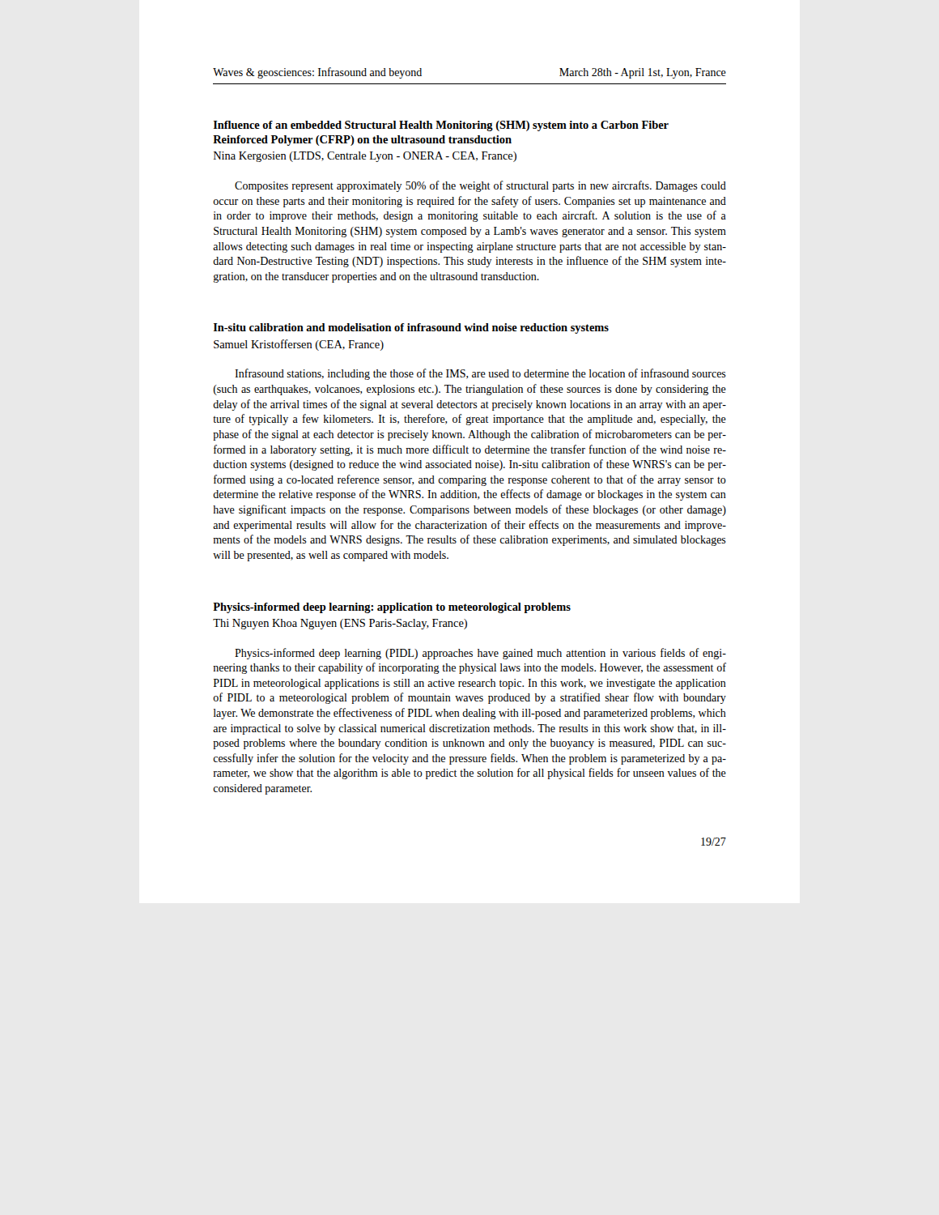Waves & geosciences: Infrasound and beyond March 28th - April 1st, Lyon, France
Influence of an embedded Structural Health Monitoring (SHM) system into a Carbon Fiber Reinforced Polymer (CFRP) on the ultrasound transduction
Nina Kergosien (LTDS, Centrale Lyon - ONERA - CEA, France)
Composites represent approximately 50% of the weight of structural parts in new aircrafts. Damages could occur on these parts and their monitoring is required for the safety of users. Companies set up maintenance and in order to improve their methods, design a monitoring suitable to each aircraft. A solution is the use of a Structural Health Monitoring (SHM) system composed by a Lamb's waves generator and a sensor. This system allows detecting such damages in real time or inspecting airplane structure parts that are not accessible by standard Non-Destructive Testing (NDT) inspections. This study interests in the influence of the SHM system integration, on the transducer properties and on the ultrasound transduction.
In-situ calibration and modelisation of infrasound wind noise reduction systems
Samuel Kristoffersen (CEA, France)
Infrasound stations, including the those of the IMS, are used to determine the location of infrasound sources (such as earthquakes, volcanoes, explosions etc.). The triangulation of these sources is done by considering the delay of the arrival times of the signal at several detectors at precisely known locations in an array with an aperture of typically a few kilometers. It is, therefore, of great importance that the amplitude and, especially, the phase of the signal at each detector is precisely known. Although the calibration of microbarometers can be performed in a laboratory setting, it is much more difficult to determine the transfer function of the wind noise reduction systems (designed to reduce the wind associated noise). In-situ calibration of these WNRS's can be performed using a co-located reference sensor, and comparing the response coherent to that of the array sensor to determine the relative response of the WNRS. In addition, the effects of damage or blockages in the system can have significant impacts on the response. Comparisons between models of these blockages (or other damage) and experimental results will allow for the characterization of their effects on the measurements and improvements of the models and WNRS designs. The results of these calibration experiments, and simulated blockages will be presented, as well as compared with models.
Physics-informed deep learning: application to meteorological problems
Thi Nguyen Khoa Nguyen (ENS Paris-Saclay, France)
Physics-informed deep learning (PIDL) approaches have gained much attention in various fields of engineering thanks to their capability of incorporating the physical laws into the models. However, the assessment of PIDL in meteorological applications is still an active research topic. In this work, we investigate the application of PIDL to a meteorological problem of mountain waves produced by a stratified shear flow with boundary layer. We demonstrate the effectiveness of PIDL when dealing with ill-posed and parameterized problems, which are impractical to solve by classical numerical discretization methods. The results in this work show that, in ill-posed problems where the boundary condition is unknown and only the buoyancy is measured, PIDL can successfully infer the solution for the velocity and the pressure fields. When the problem is parameterized by a parameter, we show that the algorithm is able to predict the solution for all physical fields for unseen values of the considered parameter.
19/27